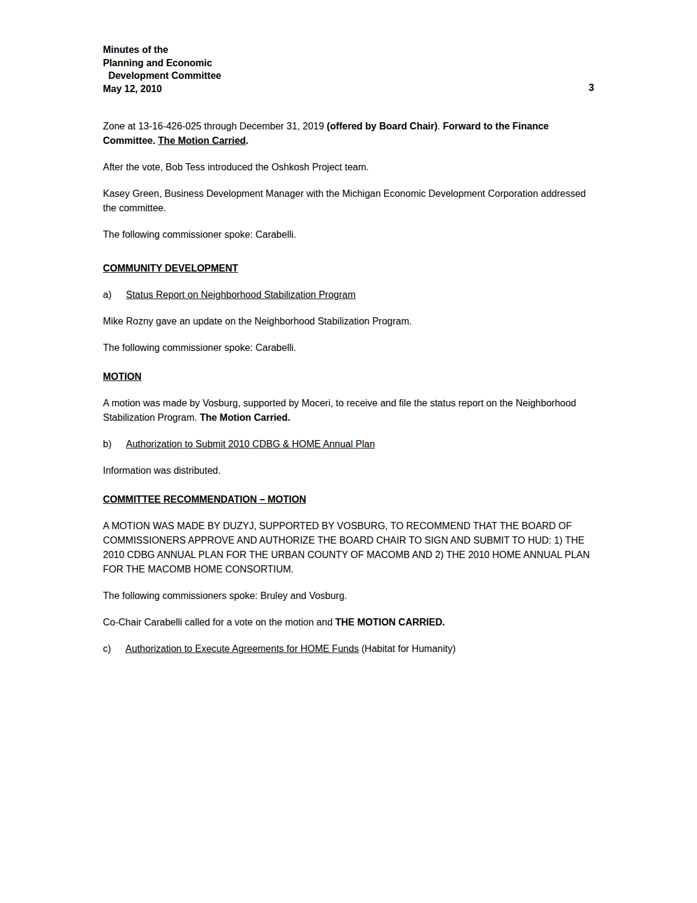Minutes of the
Planning and Economic
Development Committee
May 12, 2010
3
Zone at 13-16-426-025 through December 31, 2019 (offered by Board Chair). Forward to the Finance Committee. The Motion Carried.
After the vote, Bob Tess introduced the Oshkosh Project team.
Kasey Green, Business Development Manager with the Michigan Economic Development Corporation addressed the committee.
The following commissioner spoke: Carabelli.
COMMUNITY DEVELOPMENT
a)
Status Report on Neighborhood Stabilization Program
Mike Rozny gave an update on the Neighborhood Stabilization Program.
The following commissioner spoke: Carabelli.
MOTION
A motion was made by Vosburg, supported by Moceri, to receive and file the status report on the Neighborhood Stabilization Program. The Motion Carried.
b)
Authorization to Submit 2010 CDBG & HOME Annual Plan
Information was distributed.
COMMITTEE RECOMMENDATION – MOTION
A MOTION WAS MADE BY DUZYJ, SUPPORTED BY VOSBURG, TO RECOMMEND THAT THE BOARD OF COMMISSIONERS APPROVE AND AUTHORIZE THE BOARD CHAIR TO SIGN AND SUBMIT TO HUD: 1) THE 2010 CDBG ANNUAL PLAN FOR THE URBAN COUNTY OF MACOMB AND 2) THE 2010 HOME ANNUAL PLAN FOR THE MACOMB HOME CONSORTIUM.
The following commissioners spoke: Bruley and Vosburg.
Co-Chair Carabelli called for a vote on the motion and THE MOTION CARRIED.
c)
Authorization to Execute Agreements for HOME Funds (Habitat for Humanity)